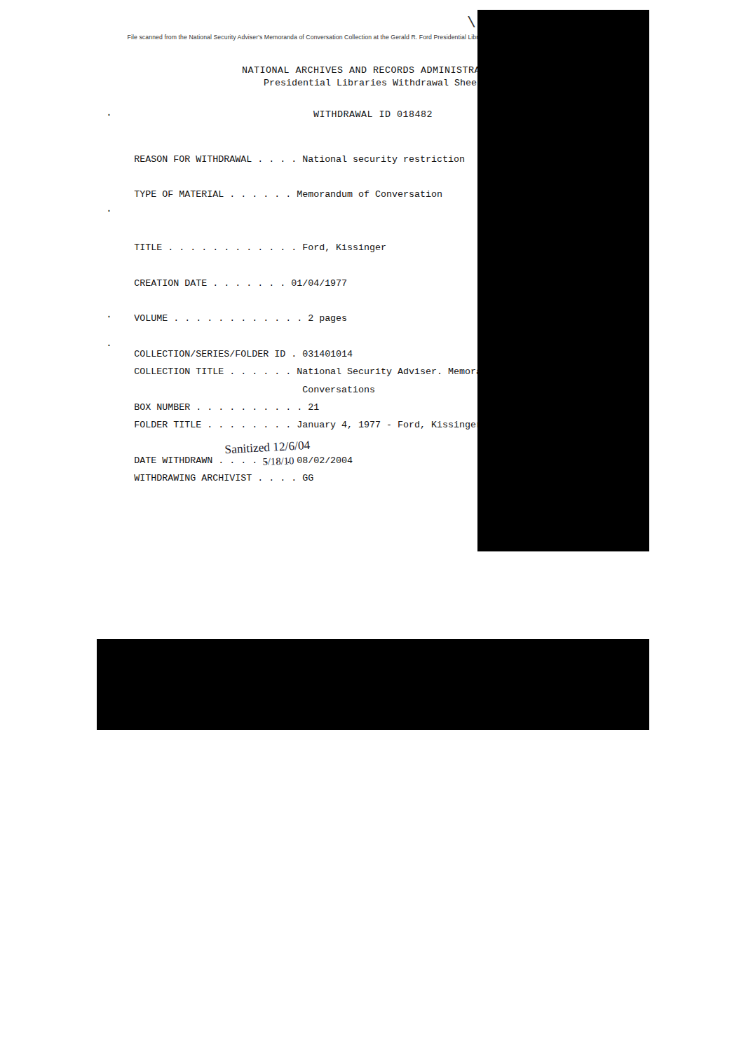File scanned from the National Security Adviser's Memoranda of Conversation Collection at the Gerald R. Ford Presidential Library
\
NATIONAL ARCHIVES AND RECORDS ADMINISTRATION
Presidential Libraries Withdrawal Sheet
WITHDRAWAL ID 018482
REASON FOR WITHDRAWAL . . . . National security restriction
TYPE OF MATERIAL . . . . . . Memorandum of Conversation
TITLE . . . . . . . . . . . . Ford, Kissinger
CREATION DATE . . . . . . . 01/04/1977
VOLUME . . . . . . . . . . . . 2 pages
COLLECTION/SERIES/FOLDER ID . 031401014
COLLECTION TITLE . . . . . . National Security Adviser. Memoranda of
Conversations
BOX NUMBER . . . . . . . . . . 21
FOLDER TITLE . . . . . . . . January 4, 1977 - Ford, Kissinger
DATE WITHDRAWN . . . . . . . 08/02/2004
WITHDRAWING ARCHIVIST . . . . GG
·
·
·
·
Sanitized 12/6/04 5/18/10